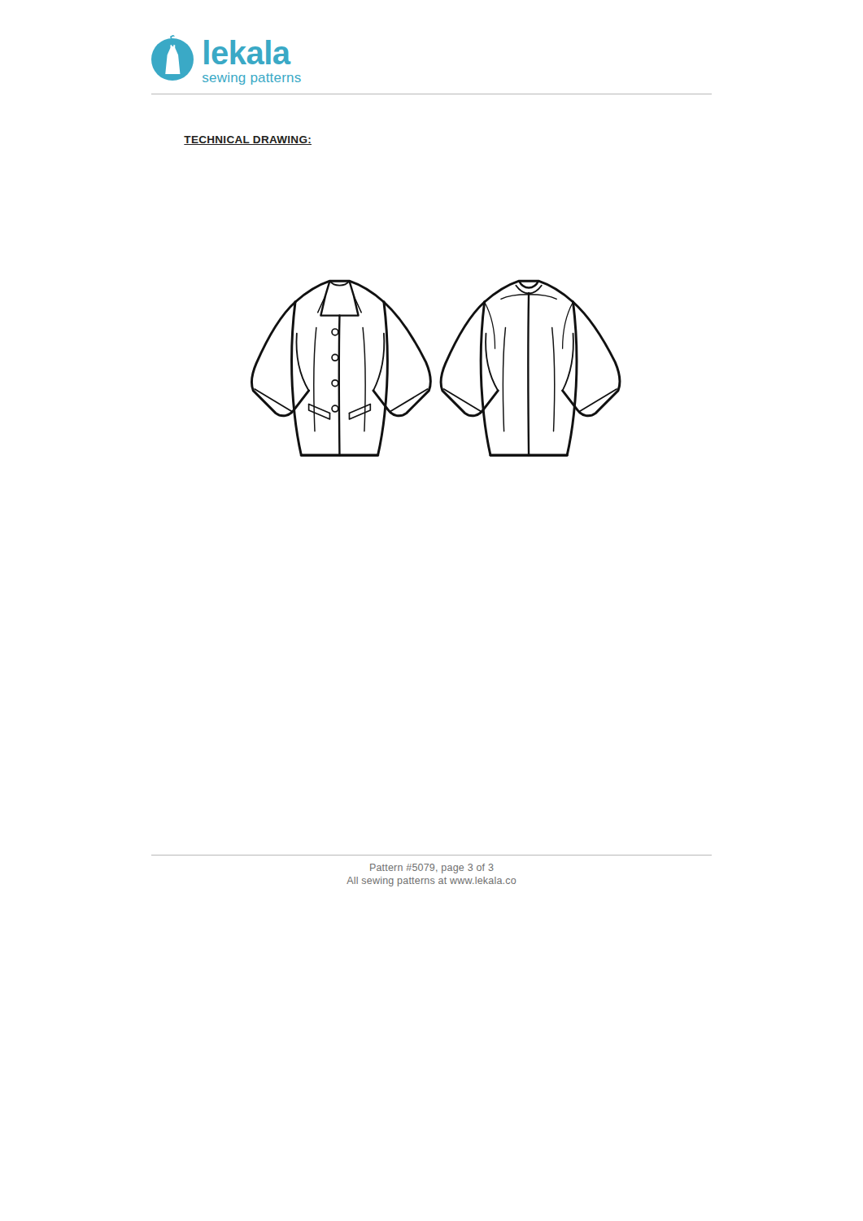lekala
sewing patterns
Technical drawing:
Pattern #5079, page 3 of 3
All sewing patterns at www.lekala.co